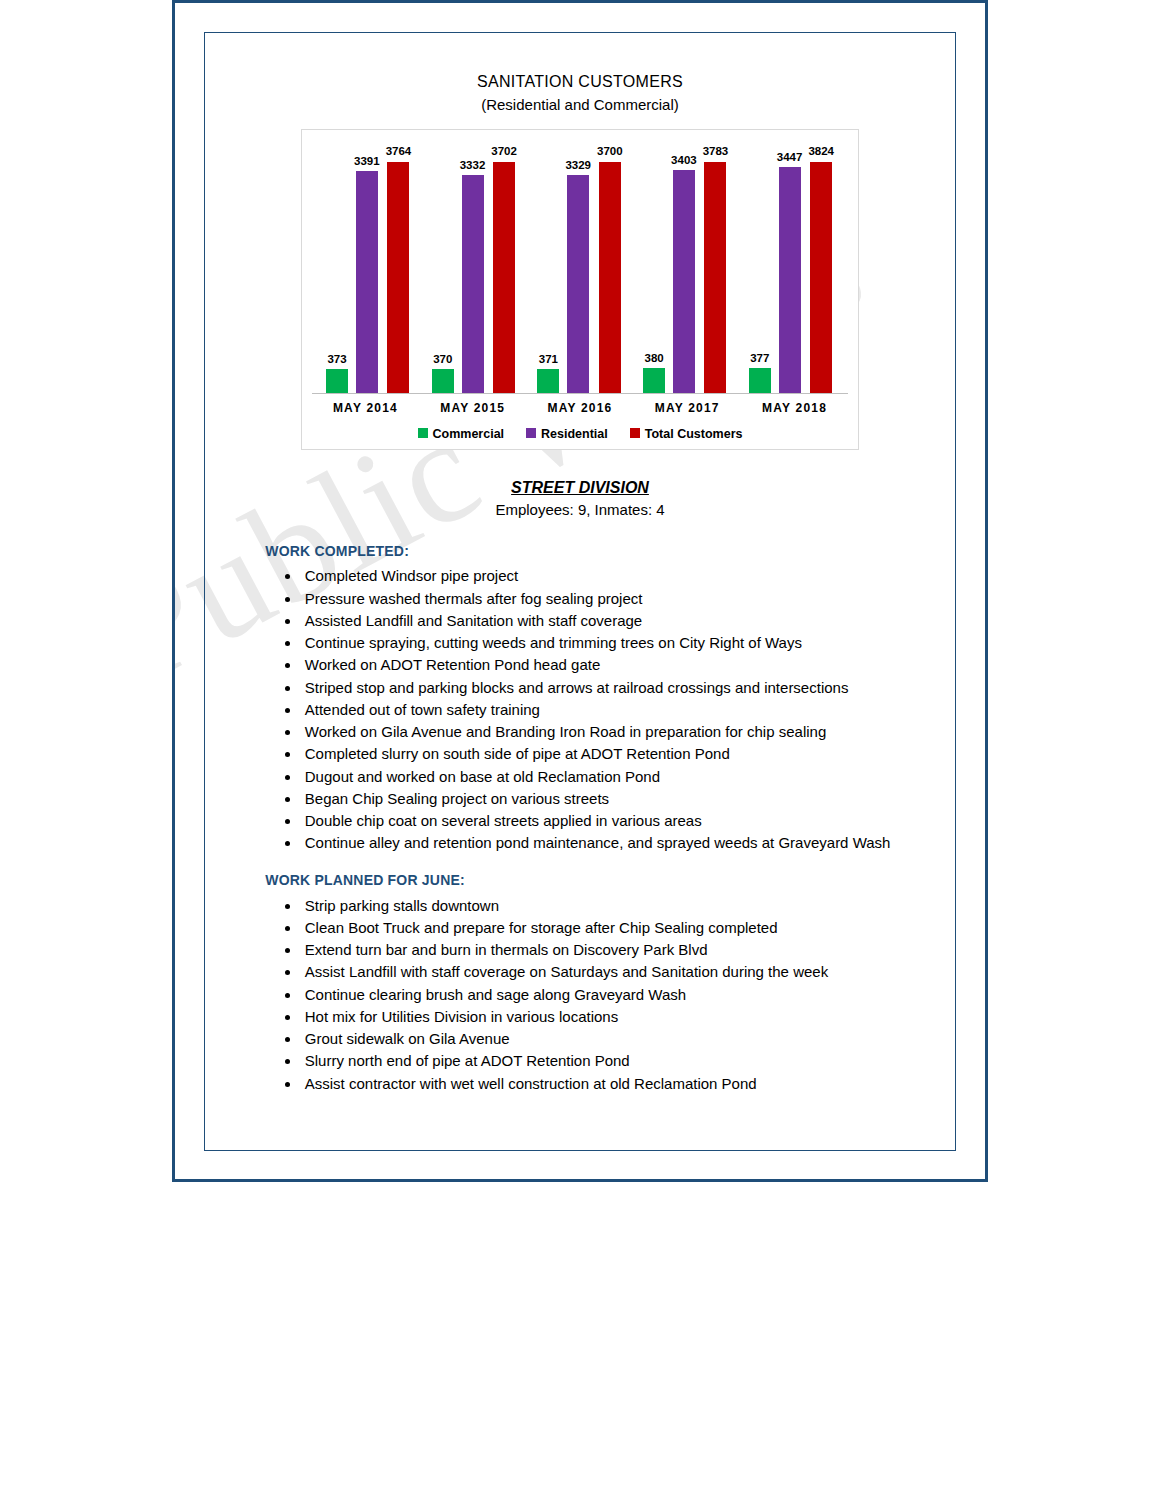Public Works
SANITATION CUSTOMERS
(Residential and Commercial)
373
3391
3764
370
3332
3702
371
3329
3700
380
3403
3783
377
3447
3824
MAY 2014
MAY 2015
MAY 2016
MAY 2017
MAY 2018
Commercial
Residential
Total Customers
STREET DIVISION
Employees: 9, Inmates: 4
WORK COMPLETED:
Completed Windsor pipe project
Pressure washed thermals after fog sealing project
Assisted Landfill and Sanitation with staff coverage
Continue spraying, cutting weeds and trimming trees on City Right of Ways
Worked on ADOT Retention Pond head gate
Striped stop and parking blocks and arrows at railroad crossings and intersections
Attended out of town safety training
Worked on Gila Avenue and Branding Iron Road in preparation for chip sealing
Completed slurry on south side of pipe at ADOT Retention Pond
Dugout and worked on base at old Reclamation Pond
Began Chip Sealing project on various streets
Double chip coat on several streets applied in various areas
Continue alley and retention pond maintenance, and sprayed weeds at Graveyard Wash
WORK PLANNED FOR JUNE:
Strip parking stalls downtown
Clean Boot Truck and prepare for storage after Chip Sealing completed
Extend turn bar and burn in thermals on Discovery Park Blvd
Assist Landfill with staff coverage on Saturdays and Sanitation during the week
Continue clearing brush and sage along Graveyard Wash
Hot mix for Utilities Division in various locations
Grout sidewalk on Gila Avenue
Slurry north end of pipe at ADOT Retention Pond
Assist contractor with wet well construction at old Reclamation Pond